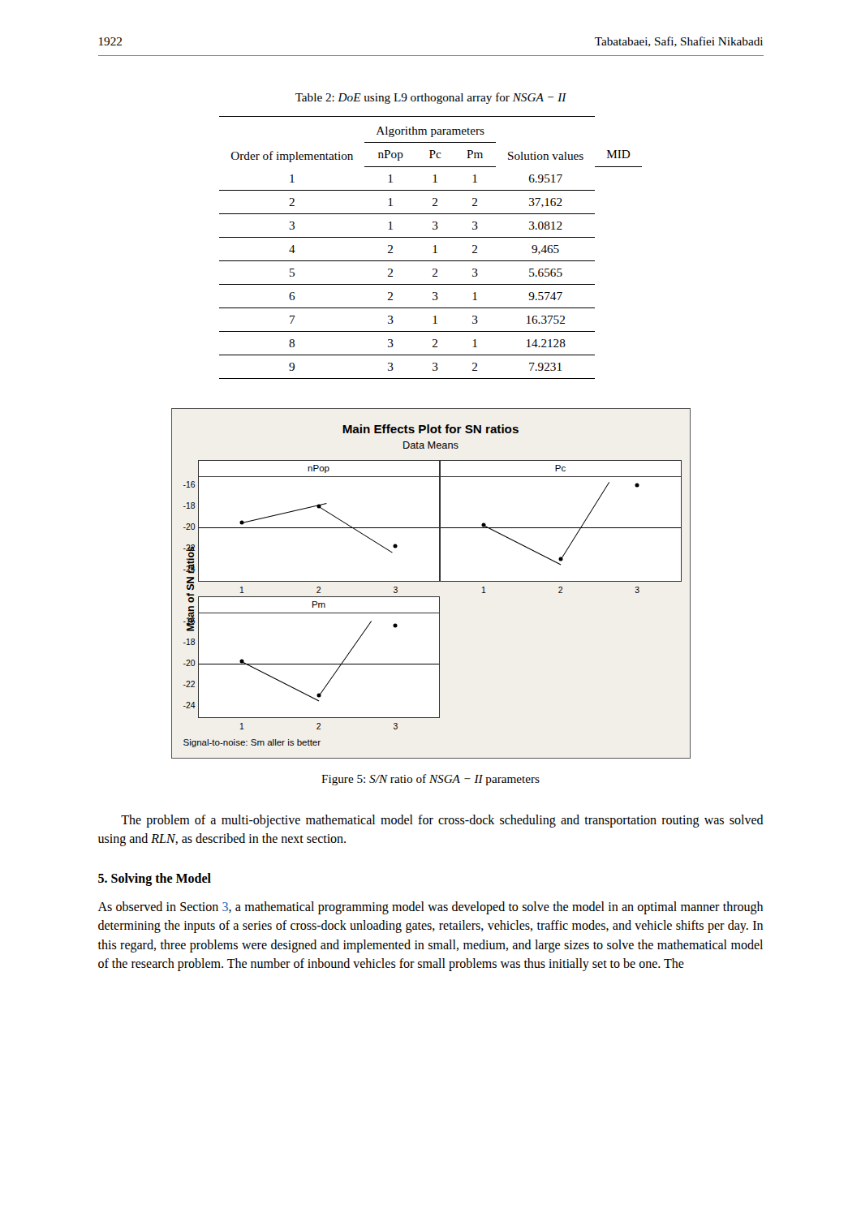1922 Tabatabaei, Safi, Shafiei Nikabadi
Table 2: DoE using L9 orthogonal array for NSGA − II
| Order of implementation | Algorithm parameters | Solution values |
| --- | --- | --- |
| nPop | Pc | Pm | MID |
| 1 | 1 | 1 | 1 | 6.9517 |
| 2 | 1 | 2 | 2 | 37,162 |
| 3 | 1 | 3 | 3 | 3.0812 |
| 4 | 2 | 1 | 2 | 9,465 |
| 5 | 2 | 2 | 3 | 5.6565 |
| 6 | 2 | 3 | 1 | 9.5747 |
| 7 | 3 | 1 | 3 | 16.3752 |
| 8 | 3 | 2 | 1 | 14.2128 |
| 9 | 3 | 3 | 2 | 7.9231 |
Main Effects Plot for SN ratios
Data Means
Mean of SN ratios
nPop
-16 -18 -20 -22 -24
1 2 3
Pc
1 2 3
Pm
-16 -18 -20 -22 -24
1 2 3
Signal-to-noise: Sm aller is better
Figure 5: S/N ratio of NSGA − II parameters
The problem of a multi-objective mathematical model for cross-dock scheduling and transportation routing was solved using and RLN, as described in the next section.
5. Solving the Model
As observed in Section 3, a mathematical programming model was developed to solve the model in an optimal manner through determining the inputs of a series of cross-dock unloading gates, retailers, vehicles, traffic modes, and vehicle shifts per day. In this regard, three problems were designed and implemented in small, medium, and large sizes to solve the mathematical model of the research problem. The number of inbound vehicles for small problems was thus initially set to be one. The